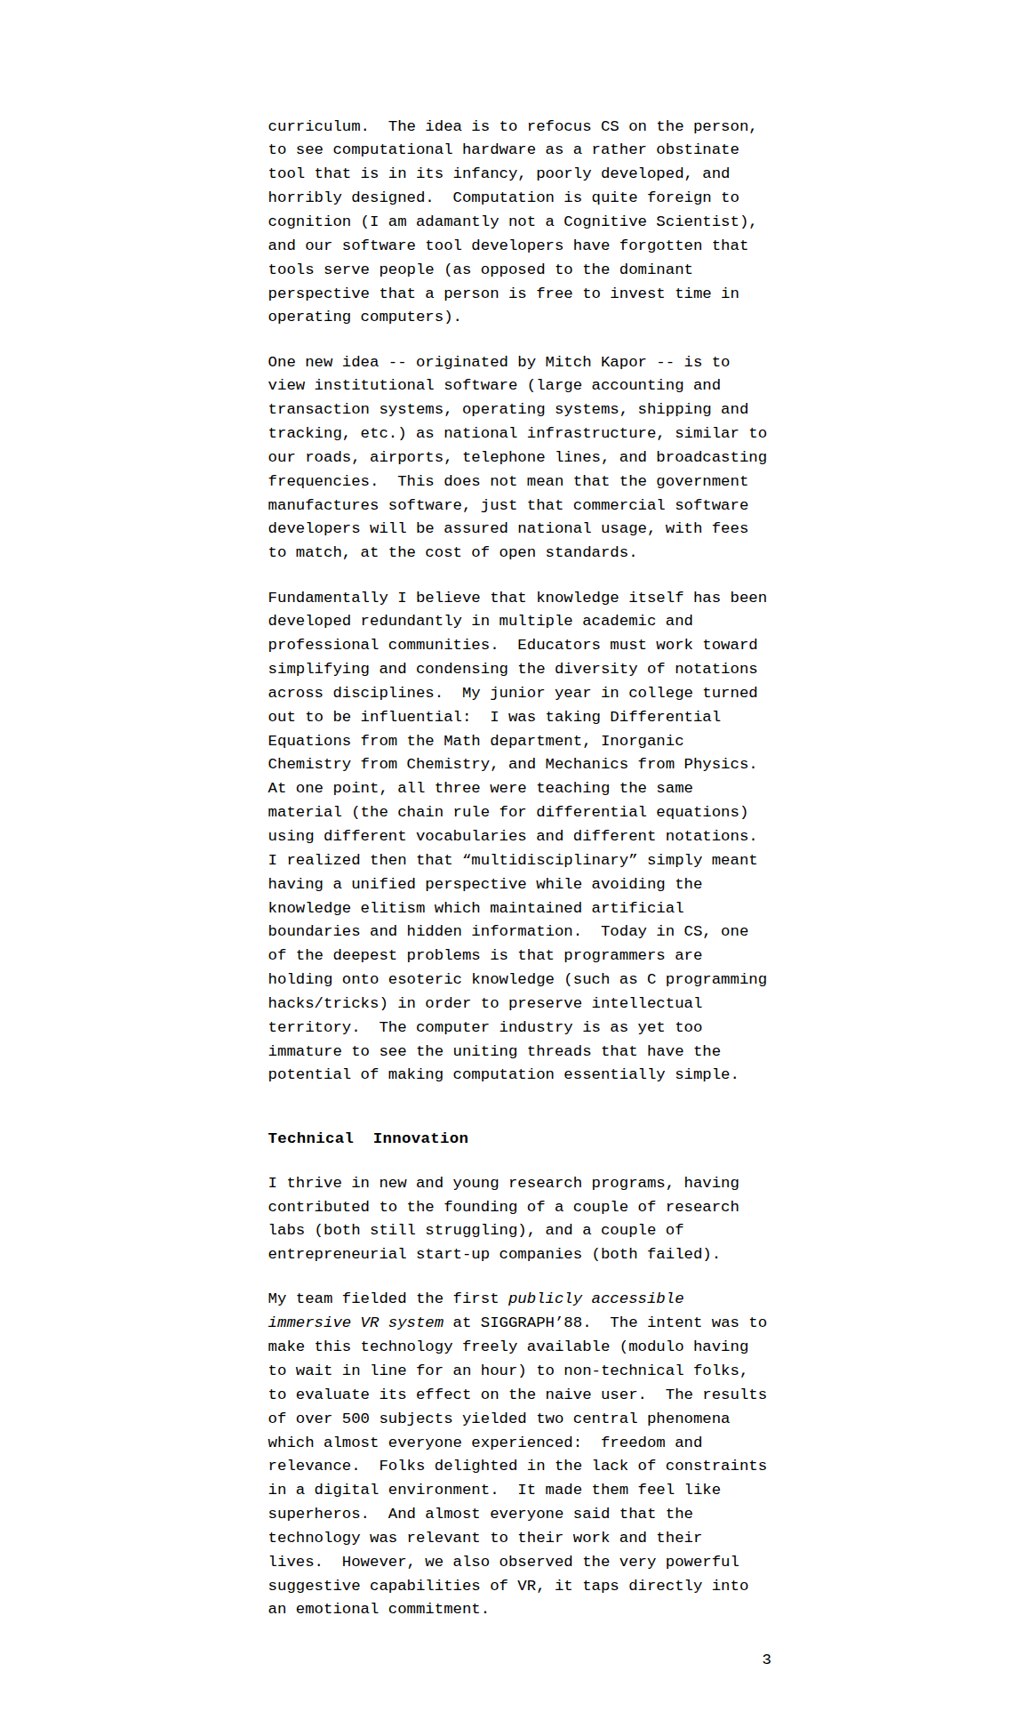curriculum. The idea is to refocus CS on the person, to see computational hardware as a rather obstinate tool that is in its infancy, poorly developed, and horribly designed. Computation is quite foreign to cognition (I am adamantly not a Cognitive Scientist), and our software tool developers have forgotten that tools serve people (as opposed to the dominant perspective that a person is free to invest time in operating computers).
One new idea -- originated by Mitch Kapor -- is to view institutional software (large accounting and transaction systems, operating systems, shipping and tracking, etc.) as national infrastructure, similar to our roads, airports, telephone lines, and broadcasting frequencies. This does not mean that the government manufactures software, just that commercial software developers will be assured national usage, with fees to match, at the cost of open standards.
Fundamentally I believe that knowledge itself has been developed redundantly in multiple academic and professional communities. Educators must work toward simplifying and condensing the diversity of notations across disciplines. My junior year in college turned out to be influential: I was taking Differential Equations from the Math department, Inorganic Chemistry from Chemistry, and Mechanics from Physics. At one point, all three were teaching the same material (the chain rule for differential equations) using different vocabularies and different notations. I realized then that “multidisciplinary” simply meant having a unified perspective while avoiding the knowledge elitism which maintained artificial boundaries and hidden information. Today in CS, one of the deepest problems is that programmers are holding onto esoteric knowledge (such as C programming hacks/tricks) in order to preserve intellectual territory. The computer industry is as yet too immature to see the uniting threads that have the potential of making computation essentially simple.
Technical Innovation
I thrive in new and young research programs, having contributed to the founding of a couple of research labs (both still struggling), and a couple of entrepreneurial start-up companies (both failed).
My team fielded the first publicly accessible immersive VR system at SIGGRAPH’88. The intent was to make this technology freely available (modulo having to wait in line for an hour) to non-technical folks, to evaluate its effect on the naive user. The results of over 500 subjects yielded two central phenomena which almost everyone experienced: freedom and relevance. Folks delighted in the lack of constraints in a digital environment. It made them feel like superheros. And almost everyone said that the technology was relevant to their work and their lives. However, we also observed the very powerful suggestive capabilities of VR, it taps directly into an emotional commitment.
3